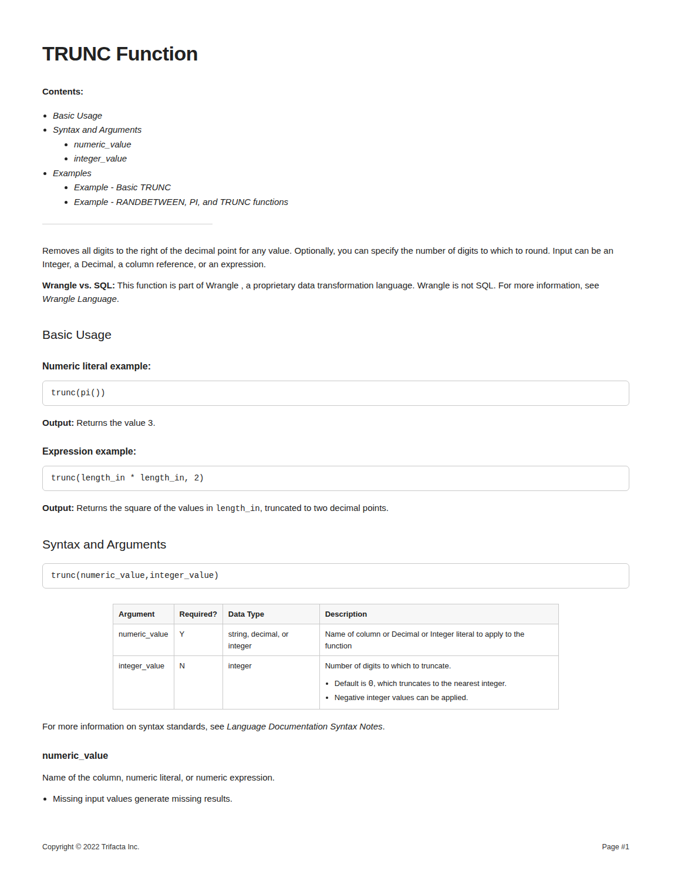TRUNC Function
Contents:
Basic Usage
Syntax and Arguments
numeric_value
integer_value
Examples
Example - Basic TRUNC
Example - RANDBETWEEN, PI, and TRUNC functions
Removes all digits to the right of the decimal point for any value. Optionally, you can specify the number of digits to which to round. Input can be an Integer, a Decimal, a column reference, or an expression.
Wrangle vs. SQL: This function is part of Wrangle , a proprietary data transformation language. Wrangle is not SQL. For more information, see Wrangle Language.
Basic Usage
Numeric literal example:
trunc(pi())
Output: Returns the value 3.
Expression example:
trunc(length_in * length_in, 2)
Output: Returns the square of the values in length_in, truncated to two decimal points.
Syntax and Arguments
trunc(numeric_value,integer_value)
| Argument | Required? | Data Type | Description |
| --- | --- | --- | --- |
| numeric_value | Y | string, decimal, or integer | Name of column or Decimal or Integer literal to apply to the function |
| integer_value | N | integer | Number of digits to which to truncate. Default is 0 , which truncates to the nearest integer. Negative integer values can be applied. |
For more information on syntax standards, see Language Documentation Syntax Notes.
numeric_value
Name of the column, numeric literal, or numeric expression.
Missing input values generate missing results.
Copyright © 2022 Trifacta Inc. Page #1